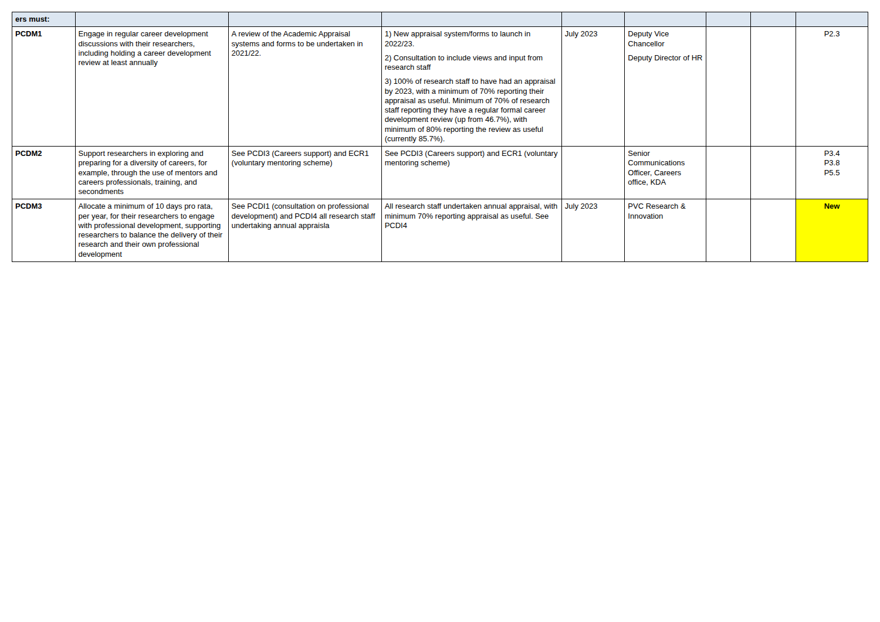| ers must: | | | | | | | | |
| PCDM1 | Engage in regular career development discussions with their researchers, including holding a career development review at least annually | A review of the Academic Appraisal systems and forms to be undertaken in 2021/22. | 1) New appraisal system/forms to launch in 2022/23. 2) Consultation to include views and input from research staff 3) 100% of research staff to have had an appraisal by 2023, with a minimum of 70% reporting their appraisal as useful. Minimum of 70% of research staff reporting they have a regular formal career development review (up from 46.7%), with minimum of 80% reporting the review as useful (currently 85.7%). | July 2023 | Deputy Vice Chancellor Deputy Director of HR | | | P2.3 |
| PCDM2 | Support researchers in exploring and preparing for a diversity of careers, for example, through the use of mentors and careers professionals, training, and secondments | See PCDI3 (Careers support) and ECR1 (voluntary mentoring scheme) | See PCDI3 (Careers support) and ECR1 (voluntary mentoring scheme) | | Senior Communications Officer, Careers office, KDA | | | P3.4 P3.8 P5.5 |
| PCDM3 | Allocate a minimum of 10 days pro rata, per year, for their researchers to engage with professional development, supporting researchers to balance the delivery of their research and their own professional development | See PCDI1 (consultation on professional development) and PCDI4 all research staff undertaking annual appraisla | All research staff undertaken annual appraisal, with minimum 70% reporting appraisal as useful. See PCDI4 | July 2023 | PVC Research & Innovation | | | New |